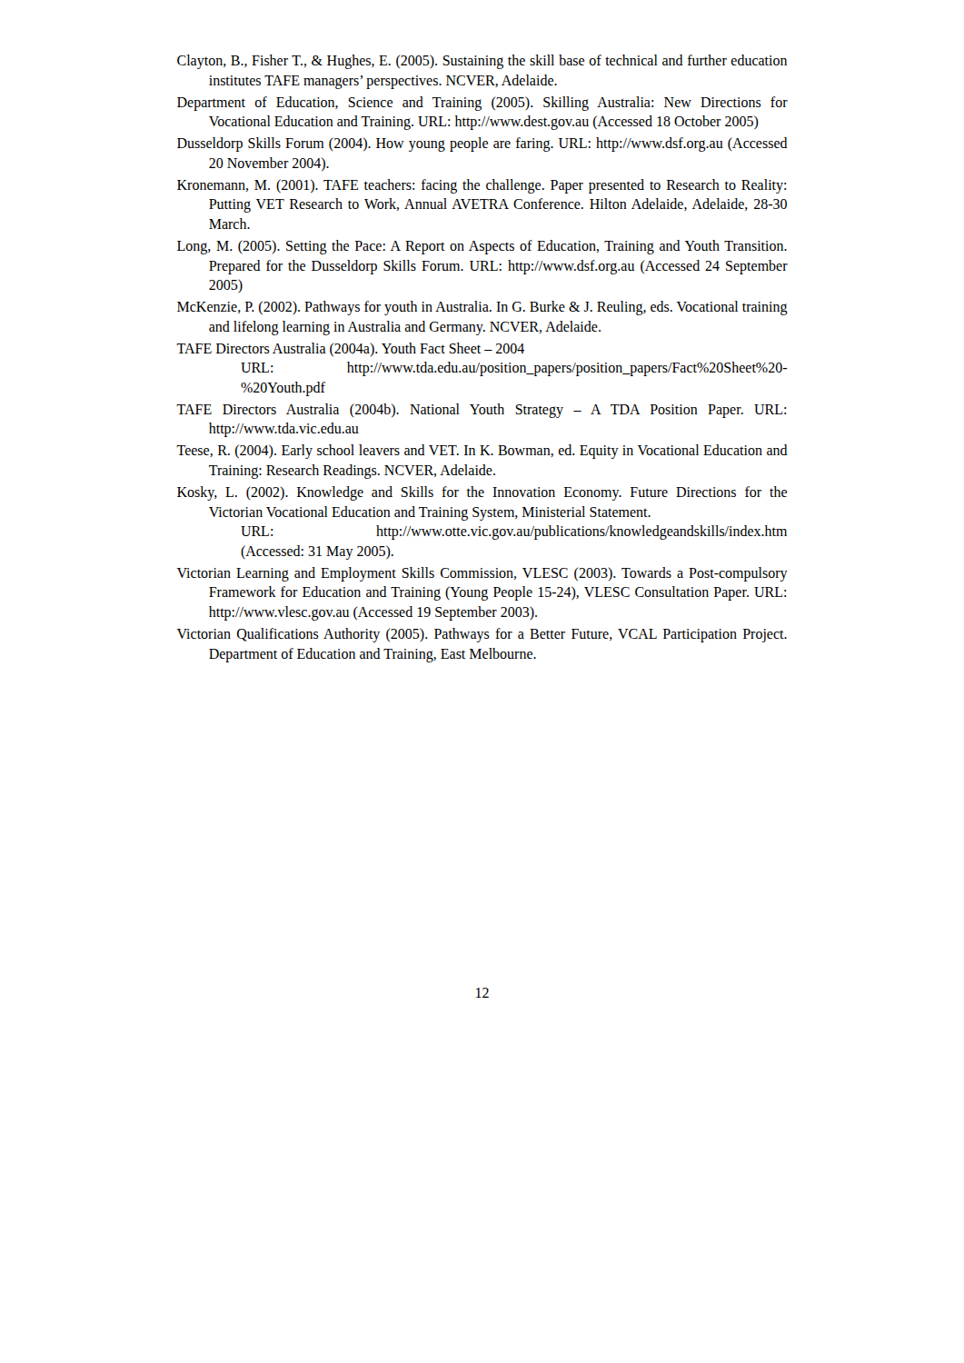Clayton, B., Fisher T., & Hughes, E. (2005). Sustaining the skill base of technical and further education institutes TAFE managers’ perspectives. NCVER, Adelaide.
Department of Education, Science and Training (2005). Skilling Australia: New Directions for Vocational Education and Training. URL: http://www.dest.gov.au (Accessed 18 October 2005)
Dusseldorp Skills Forum (2004). How young people are faring. URL: http://www.dsf.org.au (Accessed 20 November 2004).
Kronemann, M. (2001). TAFE teachers: facing the challenge. Paper presented to Research to Reality: Putting VET Research to Work, Annual AVETRA Conference. Hilton Adelaide, Adelaide, 28-30 March.
Long, M. (2005). Setting the Pace: A Report on Aspects of Education, Training and Youth Transition. Prepared for the Dusseldorp Skills Forum. URL: http://www.dsf.org.au (Accessed 24 September 2005)
McKenzie, P. (2002). Pathways for youth in Australia. In G. Burke & J. Reuling, eds. Vocational training and lifelong learning in Australia and Germany. NCVER, Adelaide.
TAFE Directors Australia (2004a). Youth Fact Sheet – 2004 URL: http://www.tda.edu.au/position_papers/position_papers/Fact%20Sheet%20-%20Youth.pdf
TAFE Directors Australia (2004b). National Youth Strategy – A TDA Position Paper. URL: http://www.tda.vic.edu.au
Teese, R. (2004). Early school leavers and VET. In K. Bowman, ed. Equity in Vocational Education and Training: Research Readings. NCVER, Adelaide.
Kosky, L. (2002). Knowledge and Skills for the Innovation Economy. Future Directions for the Victorian Vocational Education and Training System, Ministerial Statement. URL: http://www.otte.vic.gov.au/publications/knowledgeandskills/index.htm (Accessed: 31 May 2005).
Victorian Learning and Employment Skills Commission, VLESC (2003). Towards a Post-compulsory Framework for Education and Training (Young People 15-24), VLESC Consultation Paper. URL: http://www.vlesc.gov.au (Accessed 19 September 2003).
Victorian Qualifications Authority (2005). Pathways for a Better Future, VCAL Participation Project. Department of Education and Training, East Melbourne.
12